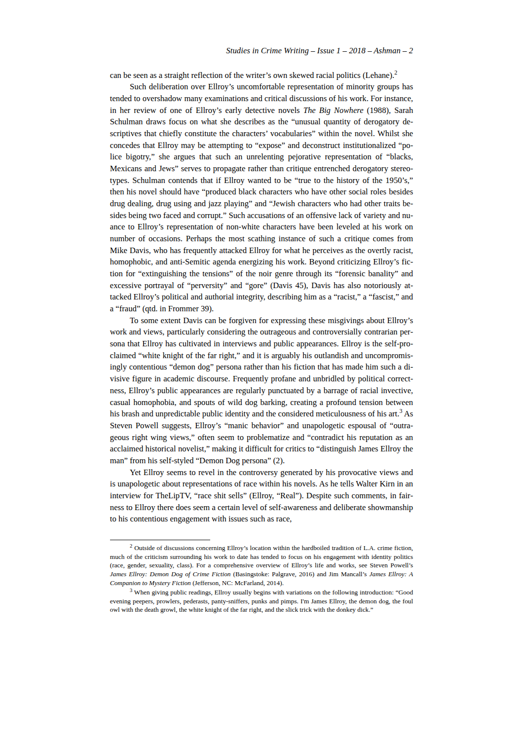Studies in Crime Writing – Issue 1 – 2018 – Ashman – 2
can be seen as a straight reflection of the writer’s own skewed racial politics (Lehane).2
Such deliberation over Ellroy’s uncomfortable representation of minority groups has tended to overshadow many examinations and critical discussions of his work. For instance, in her review of one of Ellroy’s early detective novels The Big Nowhere (1988), Sarah Schulman draws focus on what she describes as the “unusual quantity of derogatory descriptives that chiefly constitute the characters’ vocabularies” within the novel. Whilst she concedes that Ellroy may be attempting to “expose” and deconstruct institutionalized “police bigotry,” she argues that such an unrelenting pejorative representation of “blacks, Mexicans and Jews” serves to propagate rather than critique entrenched derogatory stereotypes. Schulman contends that if Ellroy wanted to be “true to the history of the 1950’s,” then his novel should have “produced black characters who have other social roles besides drug dealing, drug using and jazz playing” and “Jewish characters who had other traits besides being two faced and corrupt.” Such accusations of an offensive lack of variety and nuance to Ellroy’s representation of non-white characters have been leveled at his work on number of occasions. Perhaps the most scathing instance of such a critique comes from Mike Davis, who has frequently attacked Ellroy for what he perceives as the overtly racist, homophobic, and anti-Semitic agenda energizing his work. Beyond criticizing Ellroy’s fiction for “extinguishing the tensions” of the noir genre through its “forensic banality” and excessive portrayal of “perversity” and “gore” (Davis 45), Davis has also notoriously attacked Ellroy’s political and authorial integrity, describing him as a “racist,” a “fascist,” and a “fraud” (qtd. in Frommer 39).
To some extent Davis can be forgiven for expressing these misgivings about Ellroy’s work and views, particularly considering the outrageous and controversially contrarian persona that Ellroy has cultivated in interviews and public appearances. Ellroy is the self-proclaimed “white knight of the far right,” and it is arguably his outlandish and uncompromisingly contentious “demon dog” persona rather than his fiction that has made him such a divisive figure in academic discourse. Frequently profane and unbridled by political correctness, Ellroy’s public appearances are regularly punctuated by a barrage of racial invective, casual homophobia, and spouts of wild dog barking, creating a profound tension between his brash and unpredictable public identity and the considered meticulousness of his art.3 As Steven Powell suggests, Ellroy’s “manic behavior” and unapologetic espousal of “outrageous right wing views,” often seem to problematize and “contradict his reputation as an acclaimed historical novelist,” making it difficult for critics to “distinguish James Ellroy the man” from his self-styled “Demon Dog persona” (2).
Yet Ellroy seems to revel in the controversy generated by his provocative views and is unapologetic about representations of race within his novels. As he tells Walter Kirn in an interview for TheLipTV, “race shit sells” (Ellroy, “Real”). Despite such comments, in fairness to Ellroy there does seem a certain level of self-awareness and deliberate showmanship to his contentious engagement with issues such as race,
2 Outside of discussions concerning Ellroy’s location within the hardboiled tradition of L.A. crime fiction, much of the criticism surrounding his work to date has tended to focus on his engagement with identity politics (race, gender, sexuality, class). For a comprehensive overview of Ellroy’s life and works, see Steven Powell’s James Ellroy: Demon Dog of Crime Fiction (Basingstoke: Palgrave, 2016) and Jim Mancall’s James Ellroy: A Companion to Mystery Fiction (Jefferson, NC: McFarland, 2014).
3 When giving public readings, Ellroy usually begins with variations on the following introduction: “Good evening peepers, prowlers, pederasts, panty-sniffers, punks and pimps. I'm James Ellroy, the demon dog, the foul owl with the death growl, the white knight of the far right, and the slick trick with the donkey dick.”